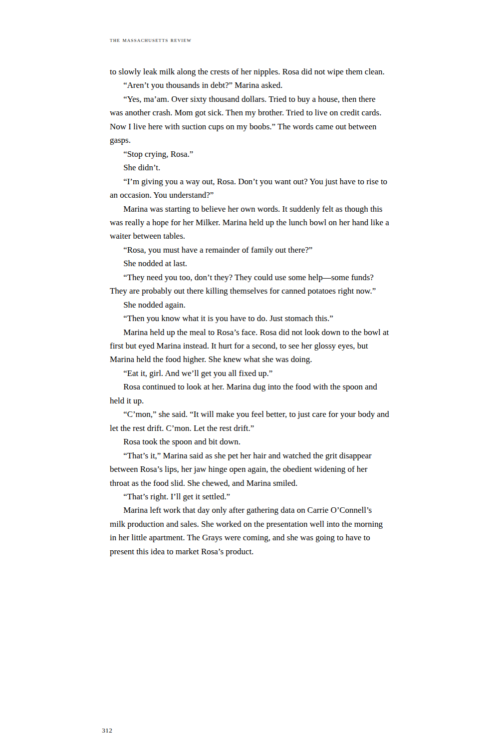THE MASSACHUSETTS REVIEW
to slowly leak milk along the crests of her nipples. Rosa did not wipe them clean.
“Aren’t you thousands in debt?” Marina asked.
“Yes, ma’am. Over sixty thousand dollars. Tried to buy a house, then there was another crash. Mom got sick. Then my brother. Tried to live on credit cards. Now I live here with suction cups on my boobs.” The words came out between gasps.
“Stop crying, Rosa.”
She didn’t.
“I’m giving you a way out, Rosa. Don’t you want out? You just have to rise to an occasion. You understand?”
Marina was starting to believe her own words. It suddenly felt as though this was really a hope for her Milker. Marina held up the lunch bowl on her hand like a waiter between tables.
“Rosa, you must have a remainder of family out there?”
She nodded at last.
“They need you too, don’t they? They could use some help—some funds? They are probably out there killing themselves for canned potatoes right now.”
She nodded again.
“Then you know what it is you have to do. Just stomach this.”
Marina held up the meal to Rosa’s face. Rosa did not look down to the bowl at first but eyed Marina instead. It hurt for a second, to see her glossy eyes, but Marina held the food higher. She knew what she was doing.
“Eat it, girl. And we’ll get you all fixed up.”
Rosa continued to look at her. Marina dug into the food with the spoon and held it up.
“C’mon,” she said. “It will make you feel better, to just care for your body and let the rest drift. C’mon. Let the rest drift.”
Rosa took the spoon and bit down.
“That’s it,” Marina said as she pet her hair and watched the grit disappear between Rosa’s lips, her jaw hinge open again, the obedient widening of her throat as the food slid. She chewed, and Marina smiled.
“That’s right. I’ll get it settled.”
Marina left work that day only after gathering data on Carrie O’Connell’s milk production and sales. She worked on the presentation well into the morning in her little apartment. The Grays were coming, and she was going to have to present this idea to market Rosa’s product.
312